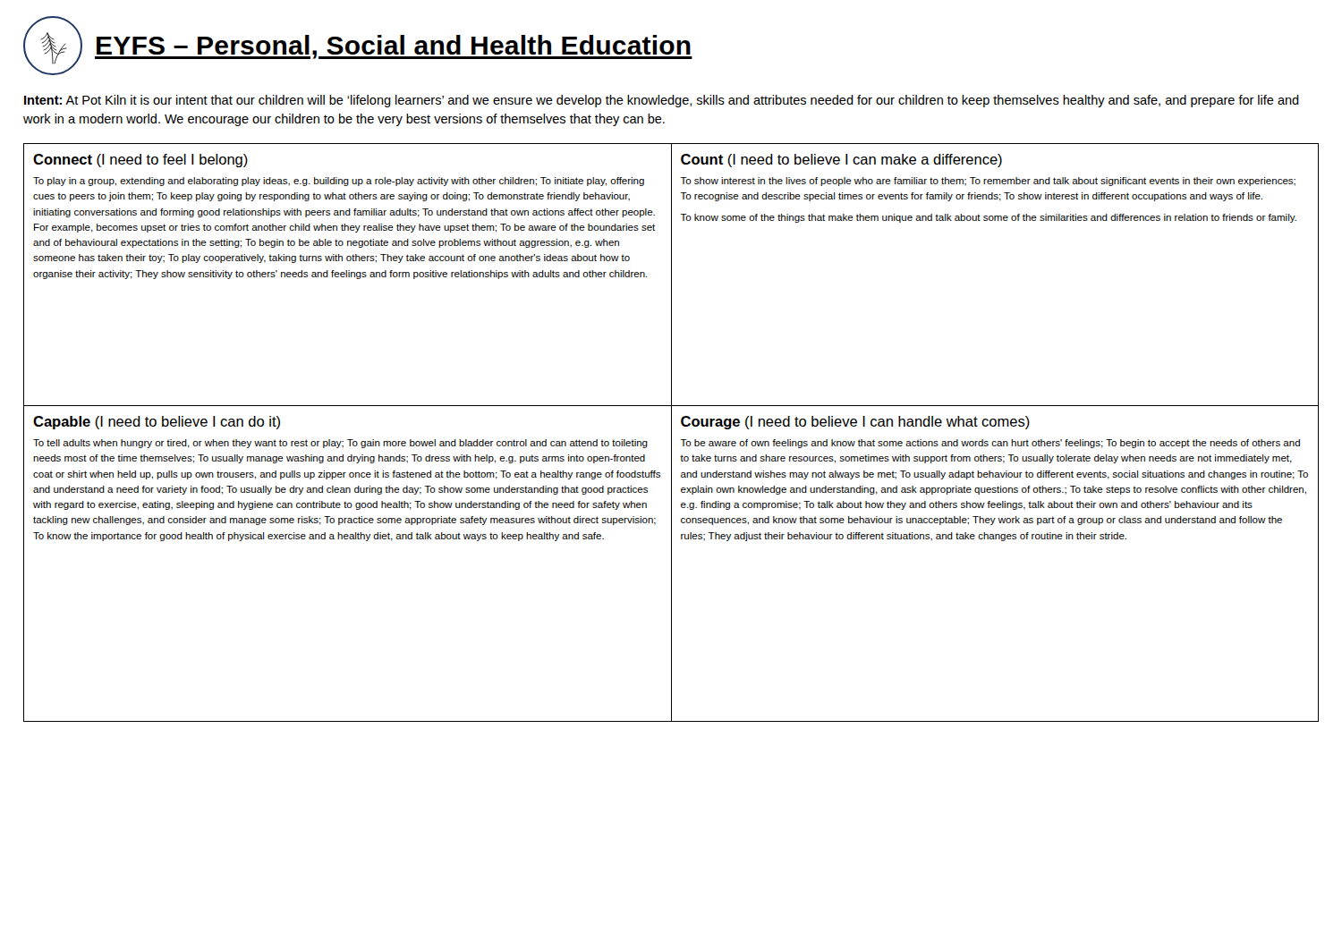EYFS – Personal, Social and Health Education
Intent: At Pot Kiln it is our intent that our children will be ‘lifelong learners’ and we ensure we develop the knowledge, skills and attributes needed for our children to keep themselves healthy and safe, and prepare for life and work in a modern world. We encourage our children to be the very best versions of themselves that they can be.
| Connect (I need to feel I belong) To play in a group, extending and elaborating play ideas, e.g. building up a role-play activity with other children; To initiate play, offering cues to peers to join them; To keep play going by responding to what others are saying or doing; To demonstrate friendly behaviour, initiating conversations and forming good relationships with peers and familiar adults; To understand that own actions affect other people. For example, becomes upset or tries to comfort another child when they realise they have upset them; To be aware of the boundaries set and of behavioural expectations in the setting; To begin to be able to negotiate and solve problems without aggression, e.g. when someone has taken their toy; To play cooperatively, taking turns with others; They take account of one another's ideas about how to organise their activity; They show sensitivity to others' needs and feelings and form positive relationships with adults and other children. | Count (I need to believe I can make a difference) To show interest in the lives of people who are familiar to them; To remember and talk about significant events in their own experiences; To recognise and describe special times or events for family or friends; To show interest in different occupations and ways of life. To know some of the things that make them unique and talk about some of the similarities and differences in relation to friends or family. |
| Capable (I need to believe I can do it) To tell adults when hungry or tired, or when they want to rest or play; To gain more bowel and bladder control and can attend to toileting needs most of the time themselves; To usually manage washing and drying hands; To dress with help, e.g. puts arms into open-fronted coat or shirt when held up, pulls up own trousers, and pulls up zipper once it is fastened at the bottom; To eat a healthy range of foodstuffs and understand a need for variety in food; To usually be dry and clean during the day; To show some understanding that good practices with regard to exercise, eating, sleeping and hygiene can contribute to good health; To show understanding of the need for safety when tackling new challenges, and consider and manage some risks; To practice some appropriate safety measures without direct supervision; To know the importance for good health of physical exercise and a healthy diet, and talk about ways to keep healthy and safe. | Courage (I need to believe I can handle what comes) To be aware of own feelings and know that some actions and words can hurt others' feelings; To begin to accept the needs of others and to take turns and share resources, sometimes with support from others; To usually tolerate delay when needs are not immediately met, and understand wishes may not always be met; To usually adapt behaviour to different events, social situations and changes in routine; To explain own knowledge and understanding, and ask appropriate questions of others.; To take steps to resolve conflicts with other children, e.g. finding a compromise; To talk about how they and others show feelings, talk about their own and others' behaviour and its consequences, and know that some behaviour is unacceptable; They work as part of a group or class and understand and follow the rules; They adjust their behaviour to different situations, and take changes of routine in their stride. |